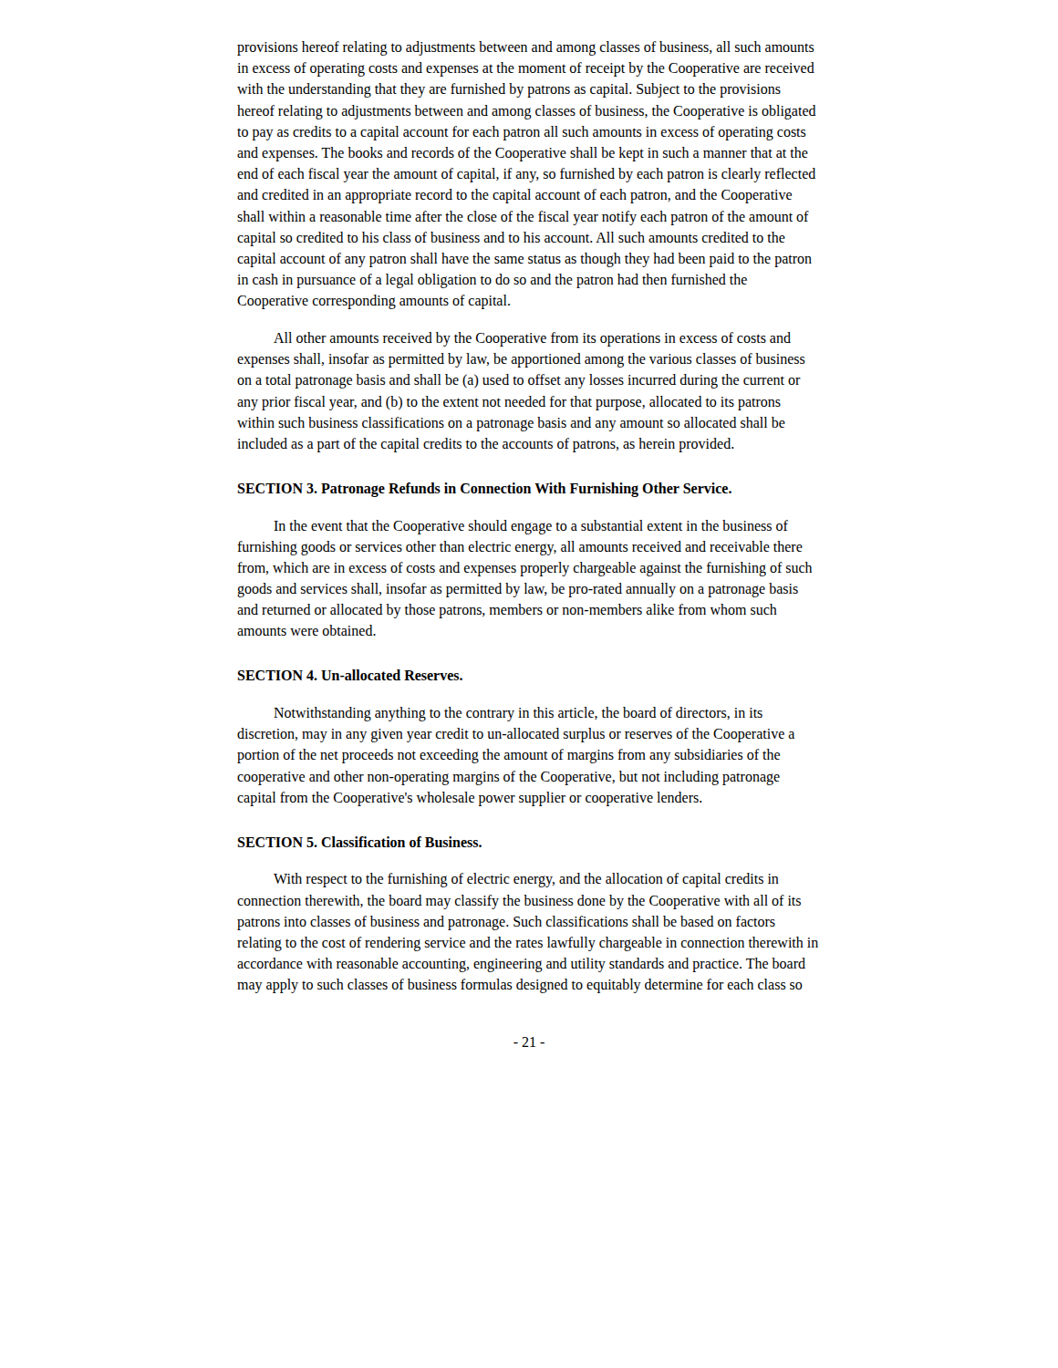provisions hereof relating to adjustments between and among classes of business, all such amounts in excess of operating costs and expenses at the moment of receipt by the Cooperative are received with the understanding that they are furnished by patrons as capital. Subject to the provisions hereof relating to adjustments between and among classes of business, the Cooperative is obligated to pay as credits to a capital account for each patron all such amounts in excess of operating costs and expenses. The books and records of the Cooperative shall be kept in such a manner that at the end of each fiscal year the amount of capital, if any, so furnished by each patron is clearly reflected and credited in an appropriate record to the capital account of each patron, and the Cooperative shall within a reasonable time after the close of the fiscal year notify each patron of the amount of capital so credited to his class of business and to his account. All such amounts credited to the capital account of any patron shall have the same status as though they had been paid to the patron in cash in pursuance of a legal obligation to do so and the patron had then furnished the Cooperative corresponding amounts of capital.
All other amounts received by the Cooperative from its operations in excess of costs and expenses shall, insofar as permitted by law, be apportioned among the various classes of business on a total patronage basis and shall be (a) used to offset any losses incurred during the current or any prior fiscal year, and (b) to the extent not needed for that purpose, allocated to its patrons within such business classifications on a patronage basis and any amount so allocated shall be included as a part of the capital credits to the accounts of patrons, as herein provided.
SECTION 3. Patronage Refunds in Connection With Furnishing Other Service.
In the event that the Cooperative should engage to a substantial extent in the business of furnishing goods or services other than electric energy, all amounts received and receivable there from, which are in excess of costs and expenses properly chargeable against the furnishing of such goods and services shall, insofar as permitted by law, be pro-rated annually on a patronage basis and returned or allocated by those patrons, members or non-members alike from whom such amounts were obtained.
SECTION 4. Un-allocated Reserves.
Notwithstanding anything to the contrary in this article, the board of directors, in its discretion, may in any given year credit to un-allocated surplus or reserves of the Cooperative a portion of the net proceeds not exceeding the amount of margins from any subsidiaries of the cooperative and other non-operating margins of the Cooperative, but not including patronage capital from the Cooperative's wholesale power supplier or cooperative lenders.
SECTION 5. Classification of Business.
With respect to the furnishing of electric energy, and the allocation of capital credits in connection therewith, the board may classify the business done by the Cooperative with all of its patrons into classes of business and patronage. Such classifications shall be based on factors relating to the cost of rendering service and the rates lawfully chargeable in connection therewith in accordance with reasonable accounting, engineering and utility standards and practice. The board may apply to such classes of business formulas designed to equitably determine for each class so
- 21 -